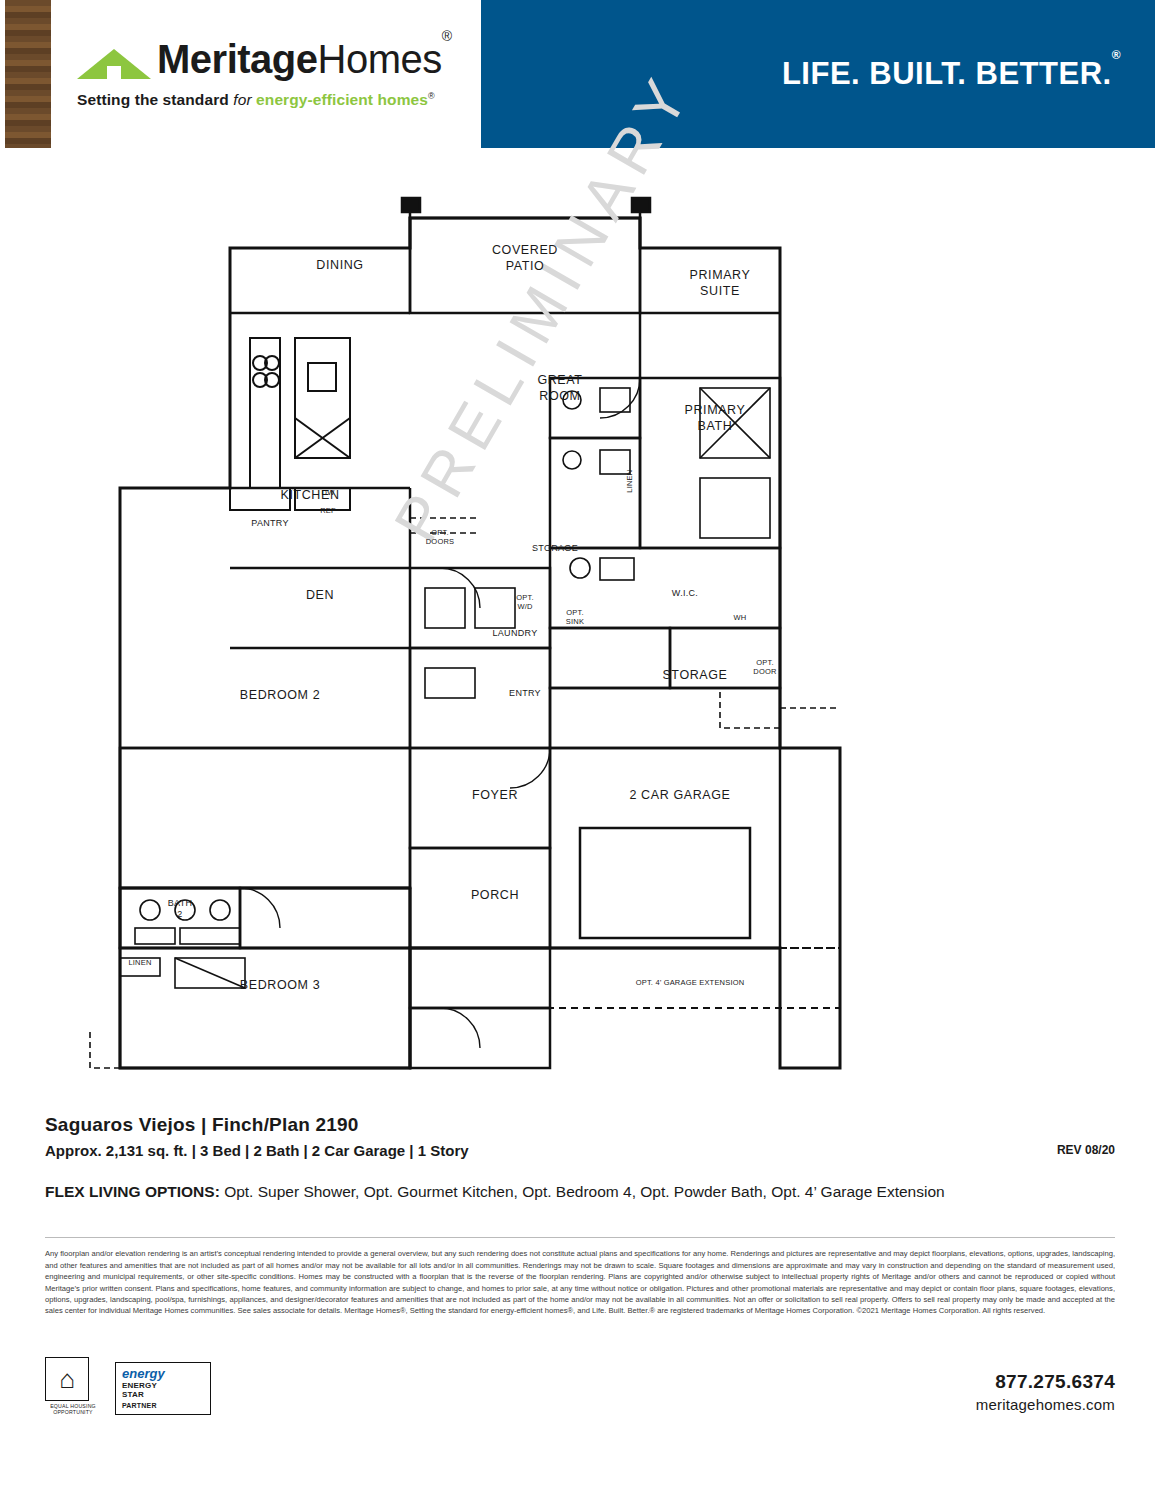MeritageHomes®
Setting the standard for energy-efficient homes®
LIFE. BUILT. BETTER.®
PRELIMINARY
DINING
COVERED
PATIO
PRIMARY
SUITE
GREAT
ROOM
PRIMARY
BATH
KITCHEN
PANTRY
REF
DW
OPT.
DOORS
DEN
STORAGE
W.I.C.
LINEN
LAUNDRY
OPT.
W/D
OPT.
SINK
WH
OPT.
DOOR
STORAGE
ENTRY
BEDROOM 2
FOYER
2 CAR GARAGE
BATH
2
LINEN
PORCH
BEDROOM 3
OPT. 4’ GARAGE EXTENSION
Saguaros Viejos | Finch/Plan 2190
Approx. 2,131 sq. ft. | 3 Bed | 2 Bath | 2 Car Garage | 1 Story
REV 08/20
FLEX LIVING OPTIONS: Opt. Super Shower, Opt. Gourmet Kitchen, Opt. Bedroom 4, Opt. Powder Bath, Opt. 4’ Garage Extension
Any floorplan and/or elevation rendering is an artist’s conceptual rendering intended to provide a general overview, but any such rendering does not constitute actual plans and specifications for any home. Renderings and pictures are representative and may depict floorplans, elevations, options, upgrades, landscaping, and other features and amenities that are not included as part of all homes and/or may not be available for all lots and/or in all communities. Renderings may not be drawn to scale. Square footages and dimensions are approximate and may vary in construction and depending on the standard of measurement used, engineering and municipal requirements, or other site-specific conditions. Homes may be constructed with a floorplan that is the reverse of the floorplan rendering. Plans are copyrighted and/or otherwise subject to intellectual property rights of Meritage and/or others and cannot be reproduced or copied without Meritage’s prior written consent. Plans and specifications, home features, and community information are subject to change, and homes to prior sale, at any time without notice or obligation. Pictures and other promotional materials are representative and may depict or contain floor plans, square footages, elevations, options, upgrades, landscaping, pool/spa, furnishings, appliances, and designer/decorator features and amenities that are not included as part of the home and/or may not be available in all communities. Not an offer or solicitation to sell real property. Offers to sell real property may only be made and accepted at the sales center for individual Meritage Homes communities. See sales associate for details. Meritage Homes®, Setting the standard for energy-efficient homes®, and Life. Built. Better.® are registered trademarks of Meritage Homes Corporation. ©2021 Meritage Homes Corporation. All rights reserved.
⌂
EQUAL HOUSING
OPPORTUNITY
energy
ENERGY STAR
PARTNER
877.275.6374
meritagehomes.com